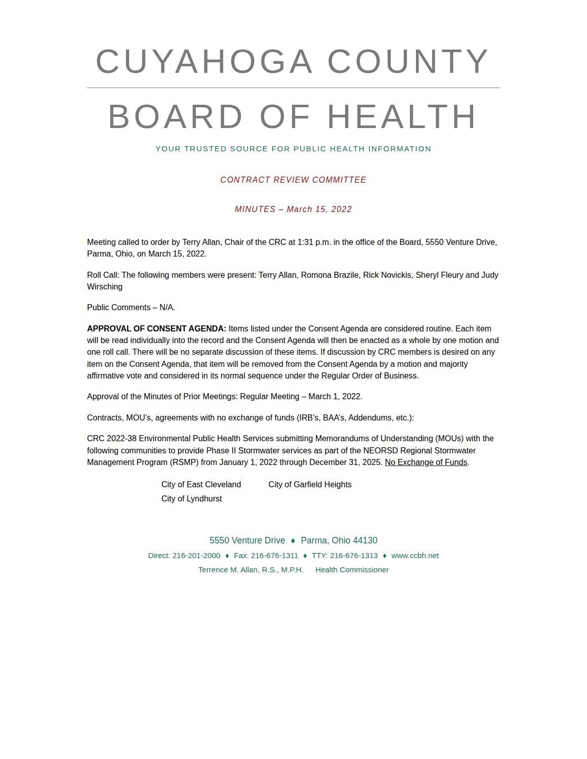CUYAHOGA COUNTY BOARD OF HEALTH
YOUR TRUSTED SOURCE FOR PUBLIC HEALTH INFORMATION
CONTRACT REVIEW COMMITTEE
MINUTES – March 15, 2022
Meeting called to order by Terry Allan, Chair of the CRC at 1:31 p.m. in the office of the Board, 5550 Venture Drive, Parma, Ohio, on March 15, 2022.
Roll Call: The following members were present: Terry Allan, Romona Brazile, Rick Novickis, Sheryl Fleury and Judy Wirsching
Public Comments – N/A.
APPROVAL OF CONSENT AGENDA: Items listed under the Consent Agenda are considered routine. Each item will be read individually into the record and the Consent Agenda will then be enacted as a whole by one motion and one roll call. There will be no separate discussion of these items. If discussion by CRC members is desired on any item on the Consent Agenda, that item will be removed from the Consent Agenda by a motion and majority affirmative vote and considered in its normal sequence under the Regular Order of Business.
Approval of the Minutes of Prior Meetings: Regular Meeting – March 1, 2022.
Contracts, MOU’s, agreements with no exchange of funds (IRB’s, BAA’s, Addendums, etc.):
CRC 2022-38 Environmental Public Health Services submitting Memorandums of Understanding (MOUs) with the following communities to provide Phase II Stormwater services as part of the NEORSD Regional Stormwater Management Program (RSMP) from January 1, 2022 through December 31, 2025. No Exchange of Funds.
| City of East Cleveland | City of Garfield Heights |
| City of Lyndhurst | |
5550 Venture Drive ♦ Parma, Ohio 44130
Direct: 216-201-2000 ♦ Fax: 216-676-1311 ♦ TTY: 216-676-1313 ♦ www.ccbh.net
Terrence M. Allan, R.S., M.P.H. Health Commissioner